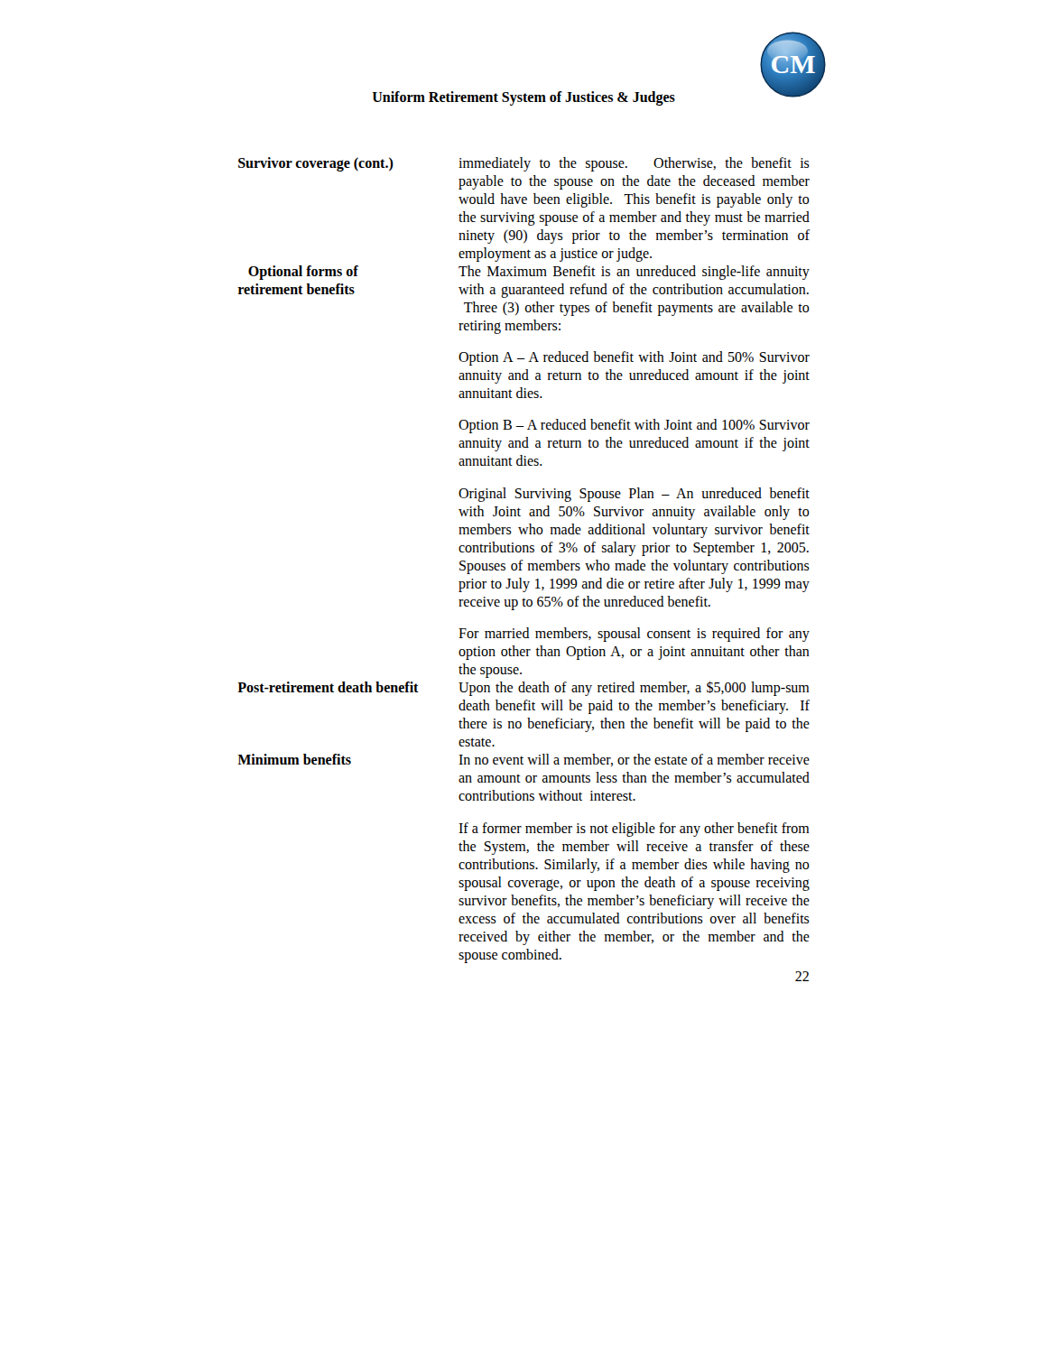CM
Uniform Retirement System of Justices & Judges
| Survivor coverage (cont.) | immediately to the spouse. Otherwise, the benefit is payable to the spouse on the date the deceased member would have been eligible. This benefit is payable only to the surviving spouse of a member and they must be married ninety (90) days prior to the member’s termination of employment as a justice or judge. |
| Optional forms of retirement benefits | The Maximum Benefit is an unreduced single-life annuity with a guaranteed refund of the contribution accumulation. Three (3) other types of benefit payments are available to retiring members: Option A – A reduced benefit with Joint and 50% Survivor annuity and a return to the unreduced amount if the joint annuitant dies. Option B – A reduced benefit with Joint and 100% Survivor annuity and a return to the unreduced amount if the joint annuitant dies. Original Surviving Spouse Plan – An unreduced benefit with Joint and 50% Survivor annuity available only to members who made additional voluntary survivor benefit contributions of 3% of salary prior to September 1, 2005. Spouses of members who made the voluntary contributions prior to July 1, 1999 and die or retire after July 1, 1999 may receive up to 65% of the unreduced benefit. For married members, spousal consent is required for any option other than Option A, or a joint annuitant other than the spouse. |
| Post-retirement death benefit | Upon the death of any retired member, a $5,000 lump-sum death benefit will be paid to the member’s beneficiary. If there is no beneficiary, then the benefit will be paid to the estate. |
| Minimum benefits | In no event will a member, or the estate of a member receive an amount or amounts less than the member’s accumulated contributions without interest. If a former member is not eligible for any other benefit from the System, the member will receive a transfer of these contributions. Similarly, if a member dies while having no spousal coverage, or upon the death of a spouse receiving survivor benefits, the member’s beneficiary will receive the excess of the accumulated contributions over all benefits received by either the member, or the member and the spouse combined. |
22